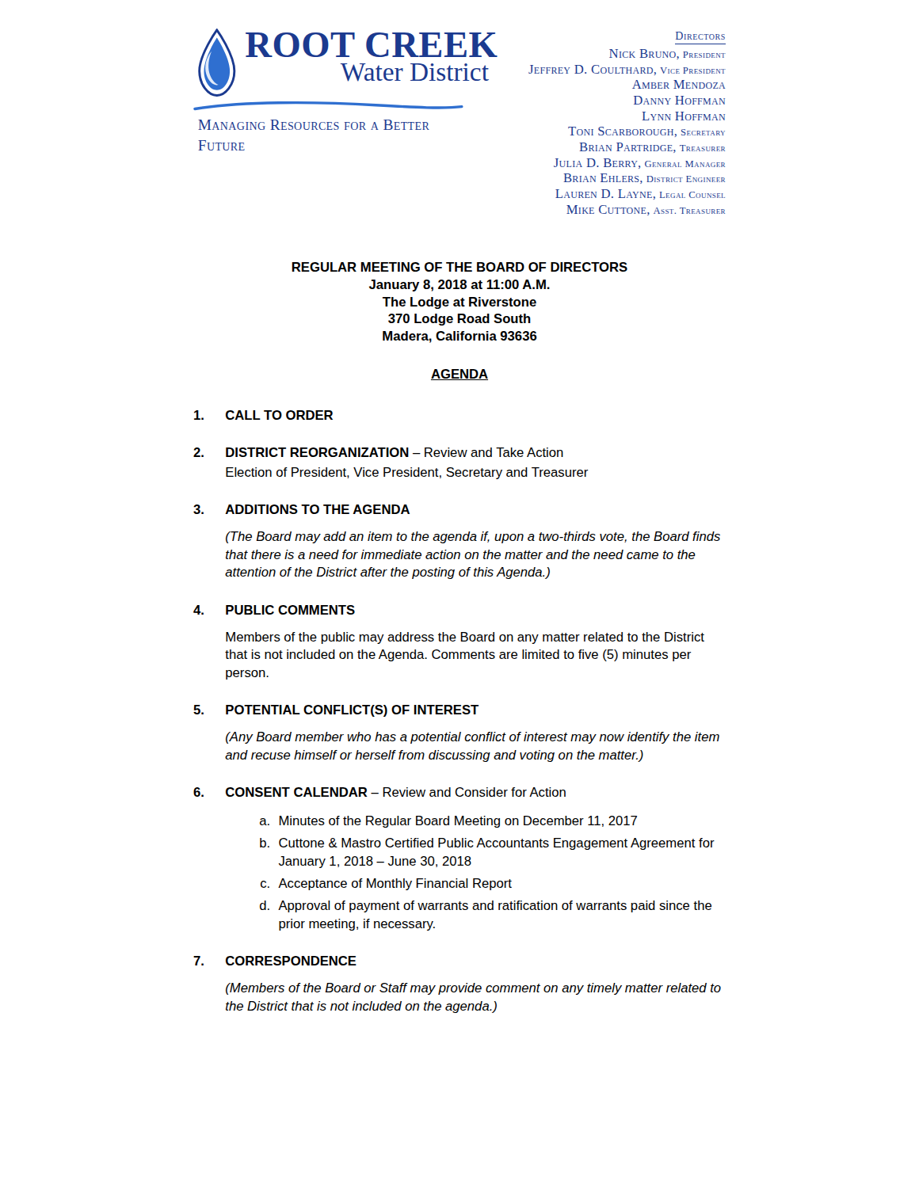ROOT CREEK
Water District
Managing Resources for a Better Future
Directors
Nick Bruno, President
Jeffrey D. Coulthard, Vice President
Amber Mendoza
Danny Hoffman
Lynn Hoffman
Toni Scarborough, Secretary
Brian Partridge, Treasurer
Julia D. Berry, General Manager
Brian Ehlers, District Engineer
Lauren D. Layne, Legal Counsel
Mike Cuttone, Asst. Treasurer
REGULAR MEETING OF THE BOARD OF DIRECTORS
January 8, 2018 at 11:00 A.M.
The Lodge at Riverstone
370 Lodge Road South
Madera, California 93636
AGENDA
CALL TO ORDER
DISTRICT REORGANIZATION – Review and Take Action
Election of President, Vice President, Secretary and Treasurer
ADDITIONS TO THE AGENDA
(The Board may add an item to the agenda if, upon a two-thirds vote, the Board finds that there is a need for immediate action on the matter and the need came to the attention of the District after the posting of this Agenda.)
PUBLIC COMMENTS
Members of the public may address the Board on any matter related to the District that is not included on the Agenda. Comments are limited to five (5) minutes per person.
POTENTIAL CONFLICT(S) OF INTEREST
(Any Board member who has a potential conflict of interest may now identify the item and recuse himself or herself from discussing and voting on the matter.)
CONSENT CALENDAR – Review and Consider for Action
Minutes of the Regular Board Meeting on December 11, 2017
Cuttone & Mastro Certified Public Accountants Engagement Agreement for January 1, 2018 – June 30, 2018
Acceptance of Monthly Financial Report
Approval of payment of warrants and ratification of warrants paid since the prior meeting, if necessary.
CORRESPONDENCE
(Members of the Board or Staff may provide comment on any timely matter related to the District that is not included on the agenda.)